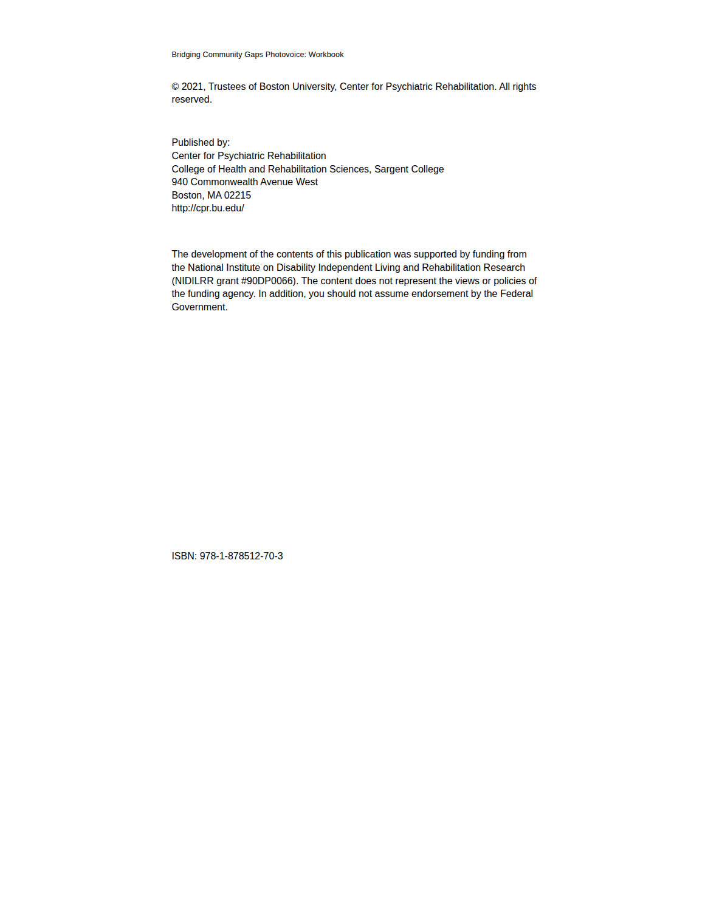Bridging Community Gaps Photovoice: Workbook
© 2021, Trustees of Boston University, Center for Psychiatric Rehabilitation. All rights reserved.
Published by:
Center for Psychiatric Rehabilitation
College of Health and Rehabilitation Sciences, Sargent College
940 Commonwealth Avenue West
Boston, MA 02215
http://cpr.bu.edu/
The development of the contents of this publication was supported by funding from the National Institute on Disability Independent Living and Rehabilitation Research (NIDILRR grant #90DP0066). The content does not represent the views or policies of the funding agency. In addition, you should not assume endorsement by the Federal Government.
ISBN: 978-1-878512-70-3